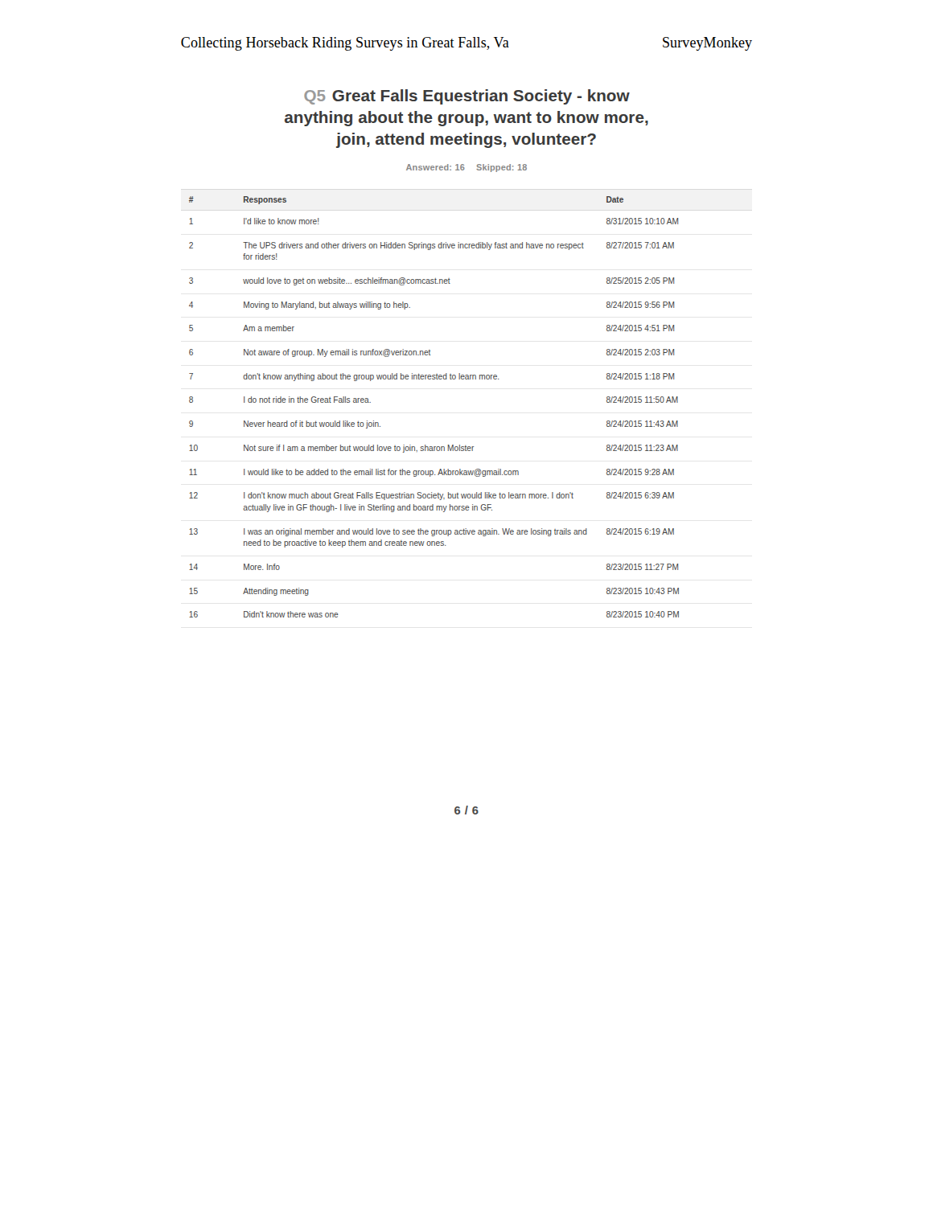Collecting Horseback Riding Surveys in Great Falls, Va
SurveyMonkey
Q5 Great Falls Equestrian Society - know anything about the group, want to know more, join, attend meetings, volunteer?
Answered: 16 Skipped: 18
| # | Responses | Date |
| --- | --- | --- |
| 1 | I'd like to know more! | 8/31/2015 10:10 AM |
| 2 | The UPS drivers and other drivers on Hidden Springs drive incredibly fast and have no respect for riders! | 8/27/2015 7:01 AM |
| 3 | would love to get on website... eschleifman@comcast.net | 8/25/2015 2:05 PM |
| 4 | Moving to Maryland, but always willing to help. | 8/24/2015 9:56 PM |
| 5 | Am a member | 8/24/2015 4:51 PM |
| 6 | Not aware of group. My email is runfox@verizon.net | 8/24/2015 2:03 PM |
| 7 | don't know anything about the group would be interested to learn more. | 8/24/2015 1:18 PM |
| 8 | I do not ride in the Great Falls area. | 8/24/2015 11:50 AM |
| 9 | Never heard of it but would like to join. | 8/24/2015 11:43 AM |
| 10 | Not sure if I am a member but would love to join, sharon Molster | 8/24/2015 11:23 AM |
| 11 | I would like to be added to the email list for the group. Akbrokaw@gmail.com | 8/24/2015 9:28 AM |
| 12 | I don't know much about Great Falls Equestrian Society, but would like to learn more. I don't actually live in GF though- I live in Sterling and board my horse in GF. | 8/24/2015 6:39 AM |
| 13 | I was an original member and would love to see the group active again. We are losing trails and need to be proactive to keep them and create new ones. | 8/24/2015 6:19 AM |
| 14 | More. Info | 8/23/2015 11:27 PM |
| 15 | Attending meeting | 8/23/2015 10:43 PM |
| 16 | Didn't know there was one | 8/23/2015 10:40 PM |
6 / 6